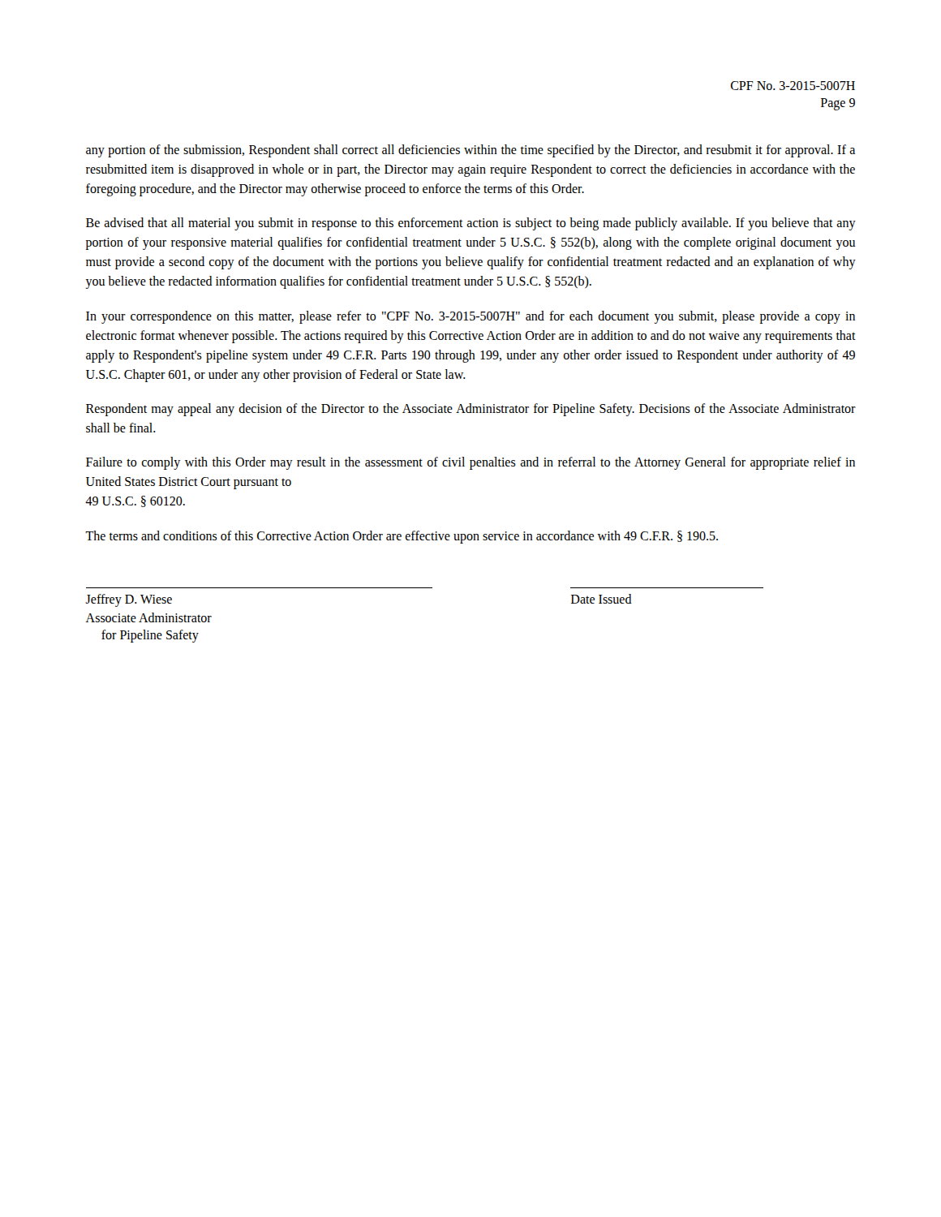CPF No. 3-2015-5007H
Page 9
any portion of the submission, Respondent shall correct all deficiencies within the time specified by the Director, and resubmit it for approval. If a resubmitted item is disapproved in whole or in part, the Director may again require Respondent to correct the deficiencies in accordance with the foregoing procedure, and the Director may otherwise proceed to enforce the terms of this Order.
Be advised that all material you submit in response to this enforcement action is subject to being made publicly available. If you believe that any portion of your responsive material qualifies for confidential treatment under 5 U.S.C. § 552(b), along with the complete original document you must provide a second copy of the document with the portions you believe qualify for confidential treatment redacted and an explanation of why you believe the redacted information qualifies for confidential treatment under 5 U.S.C. § 552(b).
In your correspondence on this matter, please refer to "CPF No. 3-2015-5007H" and for each document you submit, please provide a copy in electronic format whenever possible. The actions required by this Corrective Action Order are in addition to and do not waive any requirements that apply to Respondent's pipeline system under 49 C.F.R. Parts 190 through 199, under any other order issued to Respondent under authority of 49 U.S.C. Chapter 601, or under any other provision of Federal or State law.
Respondent may appeal any decision of the Director to the Associate Administrator for Pipeline Safety. Decisions of the Associate Administrator shall be final.
Failure to comply with this Order may result in the assessment of civil penalties and in referral to the Attorney General for appropriate relief in United States District Court pursuant to
49 U.S.C. § 60120.
The terms and conditions of this Corrective Action Order are effective upon service in accordance with 49 C.F.R. § 190.5.
Jeffrey D. Wiese
Date Issued
Associate Administrator
for Pipeline Safety